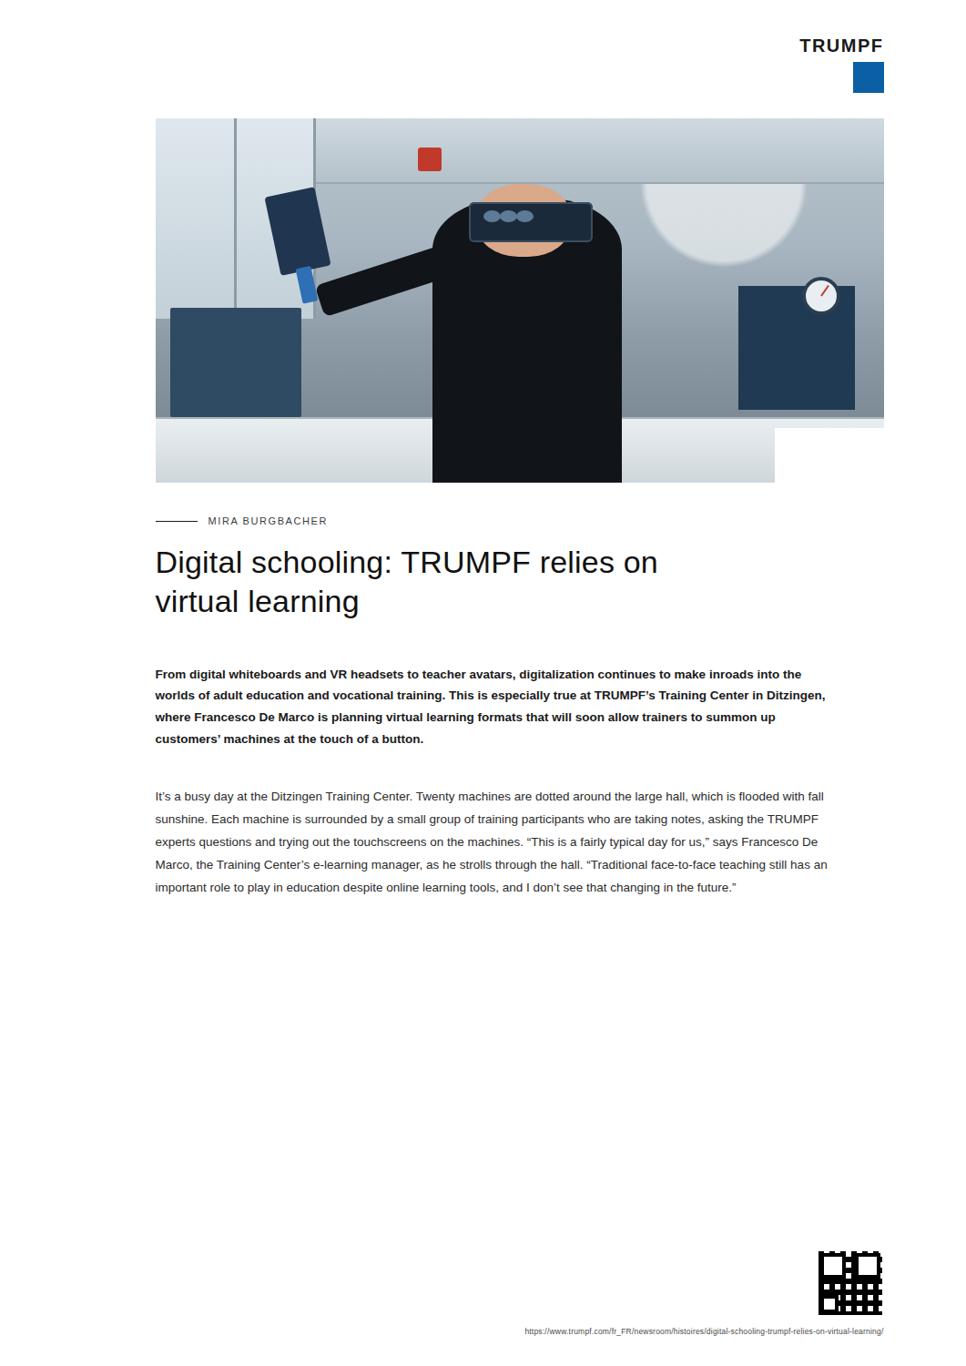TRUMPF
Mira Burgbacher
Digital schooling: TRUMPF relies on
virtual learning
From digital whiteboards and VR headsets to teacher avatars, digitalization continues to make inroads into the worlds of adult education and vocational training. This is especially true at TRUMPF’s Training Center in Ditzingen, where Francesco De Marco is planning virtual learning formats that will soon allow trainers to summon up customers’ machines at the touch of a button.
It’s a busy day at the Ditzingen Training Center. Twenty machines are dotted around the large hall, which is flooded with fall sunshine. Each machine is surrounded by a small group of training participants who are taking notes, asking the TRUMPF experts questions and trying out the touchscreens on the machines. “This is a fairly typical day for us,” says Francesco De Marco, the Training Center’s e-learning manager, as he strolls through the hall. “Traditional face-to-face teaching still has an important role to play in education despite online learning tools, and I don’t see that changing in the future.”
https://www.trumpf.com/fr_FR/newsroom/histoires/digital-schooling-trumpf-relies-on-virtual-learning/